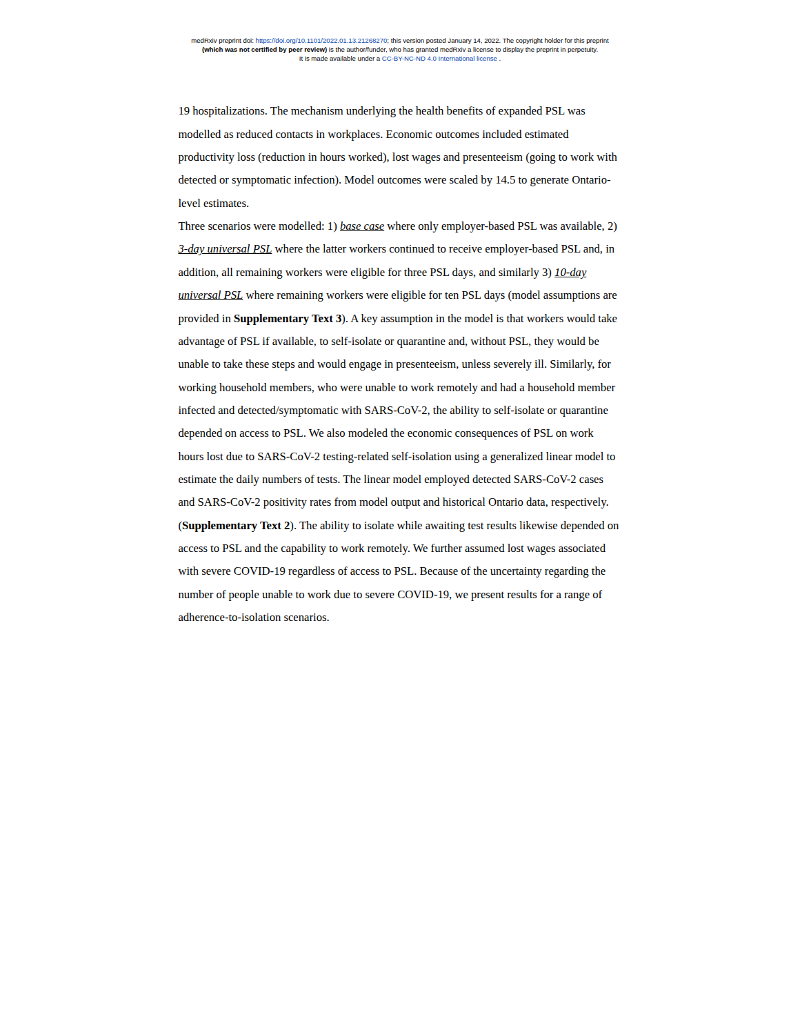medRxiv preprint doi: https://doi.org/10.1101/2022.01.13.21268270; this version posted January 14, 2022. The copyright holder for this preprint
(which was not certified by peer review) is the author/funder, who has granted medRxiv a license to display the preprint in perpetuity.
It is made available under a CC-BY-NC-ND 4.0 International license .
19 hospitalizations. The mechanism underlying the health benefits of expanded PSL was modelled as reduced contacts in workplaces. Economic outcomes included estimated productivity loss (reduction in hours worked), lost wages and presenteeism (going to work with detected or symptomatic infection). Model outcomes were scaled by 14.5 to generate Ontario-level estimates.
Three scenarios were modelled: 1) base case where only employer-based PSL was available, 2) 3-day universal PSL where the latter workers continued to receive employer-based PSL and, in addition, all remaining workers were eligible for three PSL days, and similarly 3) 10-day universal PSL where remaining workers were eligible for ten PSL days (model assumptions are provided in Supplementary Text 3). A key assumption in the model is that workers would take advantage of PSL if available, to self-isolate or quarantine and, without PSL, they would be unable to take these steps and would engage in presenteeism, unless severely ill. Similarly, for working household members, who were unable to work remotely and had a household member infected and detected/symptomatic with SARS-CoV-2, the ability to self-isolate or quarantine depended on access to PSL. We also modeled the economic consequences of PSL on work hours lost due to SARS-CoV-2 testing-related self-isolation using a generalized linear model to estimate the daily numbers of tests. The linear model employed detected SARS-CoV-2 cases and SARS-CoV-2 positivity rates from model output and historical Ontario data, respectively. (Supplementary Text 2). The ability to isolate while awaiting test results likewise depended on access to PSL and the capability to work remotely. We further assumed lost wages associated with severe COVID-19 regardless of access to PSL. Because of the uncertainty regarding the number of people unable to work due to severe COVID-19, we present results for a range of adherence-to-isolation scenarios.